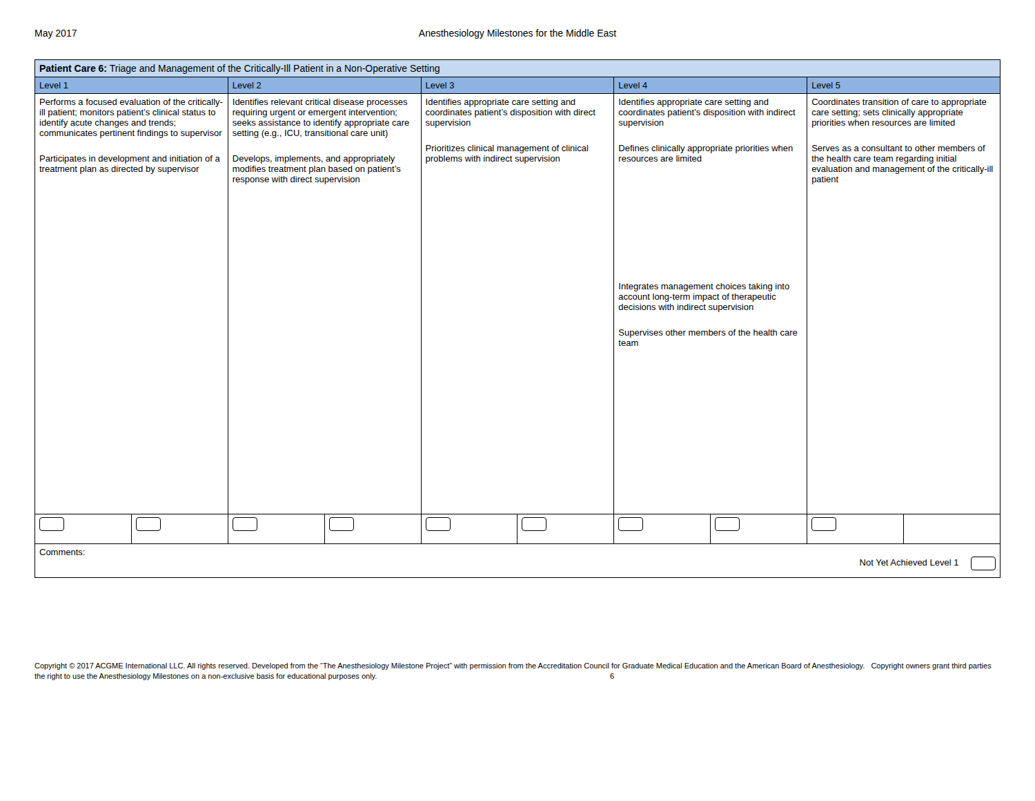May 2017
Anesthesiology Milestones for the Middle East
| Patient Care 6: Triage and Management of the Critically-Ill Patient in a Non-Operative Setting |
| Level 1 | Level 2 | Level 3 | Level 4 | Level 5 |
| Performs a focused evaluation of the critically-ill patient; monitors patient’s clinical status to identify acute changes and trends; communicates pertinent findings to supervisor Participates in development and initiation of a treatment plan as directed by supervisor | Identifies relevant critical disease processes requiring urgent or emergent intervention; seeks assistance to identify appropriate care setting (e.g., ICU, transitional care unit) Develops, implements, and appropriately modifies treatment plan based on patient’s response with direct supervision | Identifies appropriate care setting and coordinates patient’s disposition with direct supervision Prioritizes clinical management of clinical problems with indirect supervision | Identifies appropriate care setting and coordinates patient’s disposition with indirect supervision Defines clinically appropriate priorities when resources are limited Integrates management choices taking into account long-term impact of therapeutic decisions with indirect supervision Supervises other members of the health care team | Coordinates transition of care to appropriate care setting; sets clinically appropriate priorities when resources are limited Serves as a consultant to other members of the health care team regarding initial evaluation and management of the critically-ill patient |
| Comments: Not Yet Achieved Level 1 |
Copyright © 2017 ACGME International LLC. All rights reserved. Developed from the “The Anesthesiology Milestone Project” with permission from the Accreditation Council for Graduate Medical Education and the American Board of Anesthesiology. Copyright owners grant third parties the right to use the Anesthesiology Milestones on a non-exclusive basis for educational purposes only. 6